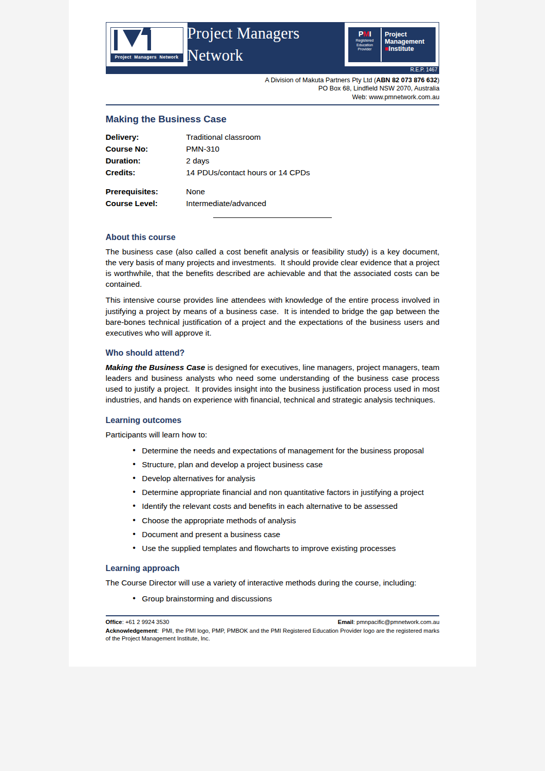Project Managers Network
Project Managers Network
PMI Registered
Education
Provider
Project
Management
■Institute
R.E.P. 1467
A Division of Makuta Partners Pty Ltd (ABN 82 073 876 632)
PO Box 68, Lindfield NSW 2070, Australia
Web: www.pmnetwork.com.au
Making the Business Case
| Delivery: | Traditional classroom |
| Course No: | PMN-310 |
| Duration: | 2 days |
| Credits: | 14 PDUs/contact hours or 14 CPDs |
| Prerequisites: | None |
| Course Level: | Intermediate/advanced |
About this course
The business case (also called a cost benefit analysis or feasibility study) is a key document, the very basis of many projects and investments. It should provide clear evidence that a project is worthwhile, that the benefits described are achievable and that the associated costs can be contained.
This intensive course provides line attendees with knowledge of the entire process involved in justifying a project by means of a business case. It is intended to bridge the gap between the bare-bones technical justification of a project and the expectations of the business users and executives who will approve it.
Who should attend?
Making the Business Case is designed for executives, line managers, project managers, team leaders and business analysts who need some understanding of the business case process used to justify a project. It provides insight into the business justification process used in most industries, and hands on experience with financial, technical and strategic analysis techniques.
Learning outcomes
Participants will learn how to:
Determine the needs and expectations of management for the business proposal
Structure, plan and develop a project business case
Develop alternatives for analysis
Determine appropriate financial and non quantitative factors in justifying a project
Identify the relevant costs and benefits in each alternative to be assessed
Choose the appropriate methods of analysis
Document and present a business case
Use the supplied templates and flowcharts to improve existing processes
Learning approach
The Course Director will use a variety of interactive methods during the course, including:
Group brainstorming and discussions
Office: +61 2 9924 3530
Email: pmnpacific@pmnetwork.com.au
Acknowledgement: PMI, the PMI logo, PMP, PMBOK and the PMI Registered Education Provider logo are the registered marks of the Project Management Institute, Inc.